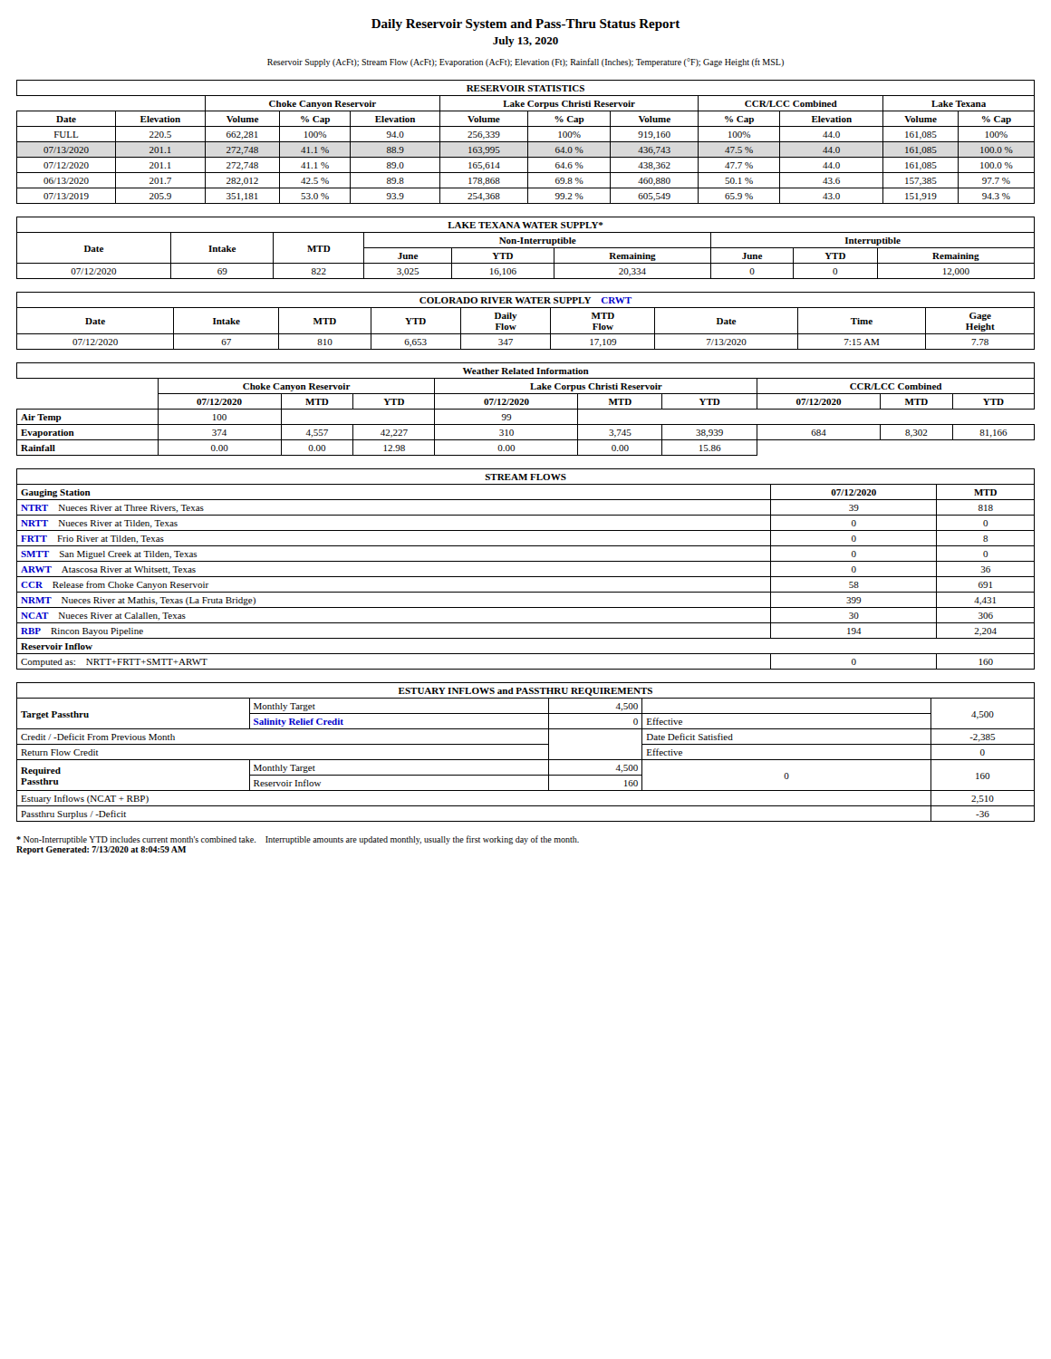Daily Reservoir System and Pass-Thru Status Report
July 13, 2020
Reservoir Supply (AcFt); Stream Flow (AcFt); Evaporation (AcFt); Elevation (Ft); Rainfall (Inches); Temperature (°F); Gage Height (ft MSL)
| RESERVOIR STATISTICS |
| --- |
| | Choke Canyon Reservoir | Lake Corpus Christi Reservoir | CCR/LCC Combined | Lake Texana |
| Date | Elevation | Volume | % Cap | Elevation | Volume | % Cap | Volume | % Cap | Elevation | Volume | % Cap |
| FULL | 220.5 | 662,281 | 100% | 94.0 | 256,339 | 100% | 919,160 | 100% | 44.0 | 161,085 | 100% |
| 07/13/2020 | 201.1 | 272,748 | 41.1 % | 88.9 | 163,995 | 64.0 % | 436,743 | 47.5 % | 44.0 | 161,085 | 100.0 % |
| 07/12/2020 | 201.1 | 272,748 | 41.1 % | 89.0 | 165,614 | 64.6 % | 438,362 | 47.7 % | 44.0 | 161,085 | 100.0 % |
| 06/13/2020 | 201.7 | 282,012 | 42.5 % | 89.8 | 178,868 | 69.8 % | 460,880 | 50.1 % | 43.6 | 157,385 | 97.7 % |
| 07/13/2019 | 205.9 | 351,181 | 53.0 % | 93.9 | 254,368 | 99.2 % | 605,549 | 65.9 % | 43.0 | 151,919 | 94.3 % |
| LAKE TEXANA WATER SUPPLY* |
| --- |
| Date | Intake | MTD | Non-Interruptible | Interruptible |
| June | YTD | Remaining | June | YTD | Remaining |
| 07/12/2020 | 69 | 822 | 3,025 | 16,106 | 20,334 | 0 | 0 | 12,000 |
| COLORADO RIVER WATER SUPPLY CRWT |
| --- |
| Date | Intake | MTD | YTD | Daily Flow | MTD Flow | Date | Time | Gage Height |
| 07/12/2020 | 67 | 810 | 6,653 | 347 | 17,109 | 7/13/2020 | 7:15 AM | 7.78 |
| Weather Related Information |
| --- |
| | Choke Canyon Reservoir | Lake Corpus Christi Reservoir | CCR/LCC Combined |
| | 07/12/2020 | MTD | YTD | 07/12/2020 | MTD | YTD | 07/12/2020 | MTD | YTD |
| Air Temp | 100 | | | 99 | | | | | |
| Evaporation | 374 | 4,557 | 42,227 | 310 | 3,745 | 38,939 | 684 | 8,302 | 81,166 |
| Rainfall | 0.00 | 0.00 | 12.98 | 0.00 | 0.00 | 15.86 | | | |
| STREAM FLOWS |
| --- |
| Gauging Station | 07/12/2020 | MTD |
| NTRT Nueces River at Three Rivers, Texas | 39 | 818 |
| NRTT Nueces River at Tilden, Texas | 0 | 0 |
| FRTT Frio River at Tilden, Texas | 0 | 8 |
| SMTT San Miguel Creek at Tilden, Texas | 0 | 0 |
| ARWT Atascosa River at Whitsett, Texas | 0 | 36 |
| CCR Release from Choke Canyon Reservoir | 58 | 691 |
| NRMT Nueces River at Mathis, Texas (La Fruta Bridge) | 399 | 4,431 |
| NCAT Nueces River at Calallen, Texas | 30 | 306 |
| RBP Rincon Bayou Pipeline | 194 | 2,204 |
| Reservoir Inflow |
| Computed as: NRTT+FRTT+SMTT+ARWT | 0 | 160 |
| ESTUARY INFLOWS and PASSTHRU REQUIREMENTS |
| --- |
| Target Passthru | Monthly Target | 4,500 | | 4,500 |
| Salinity Relief Credit | 0 | Effective |
| Credit / -Deficit From Previous Month | | Date Deficit Satisfied | -2,385 |
| Return Flow Credit | | Effective | 0 |
| Required Passthru | Monthly Target | 4,500 | 0 | 160 |
| Reservoir Inflow | 160 |
| Estuary Inflows (NCAT + RBP) | 2,510 |
| Passthru Surplus / -Deficit | -36 |
* Non-Interruptible YTD includes current month's combined take. Interruptible amounts are updated monthly, usually the first working day of the month.
Report Generated: 7/13/2020 at 8:04:59 AM